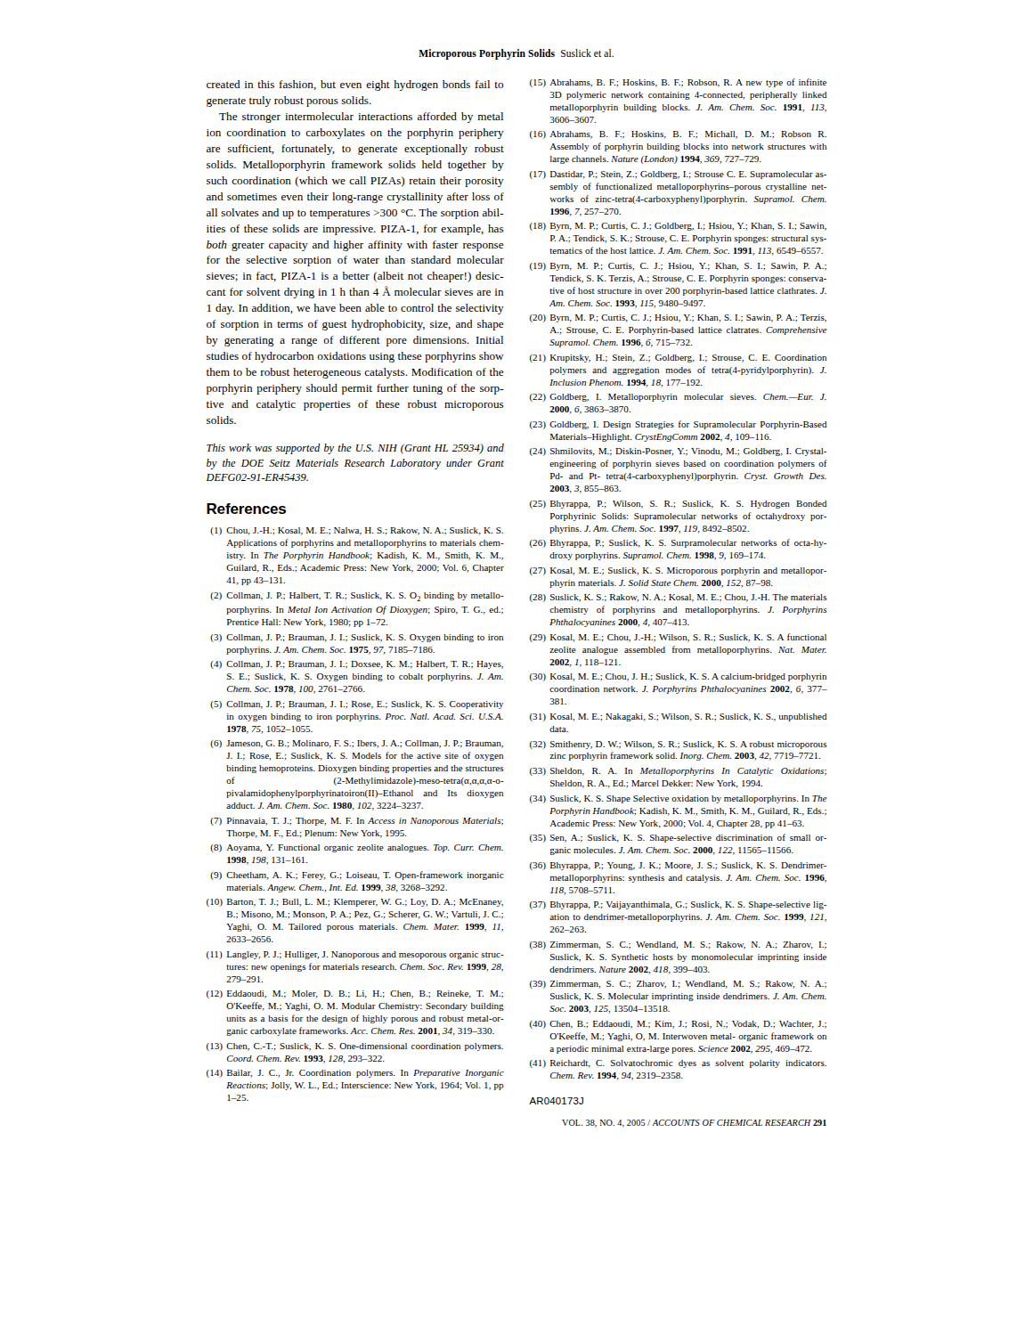Microporous Porphyrin Solids Suslick et al.
created in this fashion, but even eight hydrogen bonds fail to generate truly robust porous solids.
The stronger intermolecular interactions afforded by metal ion coordination to carboxylates on the porphyrin periphery are sufficient, fortunately, to generate exceptionally robust solids. Metalloporphyrin framework solids held together by such coordination (which we call PIZAs) retain their porosity and sometimes even their long-range crystallinity after loss of all solvates and up to temperatures >300 °C. The sorption abilities of these solids are impressive. PIZA-1, for example, has both greater capacity and higher affinity with faster response for the selective sorption of water than standard molecular sieves; in fact, PIZA-1 is a better (albeit not cheaper!) desiccant for solvent drying in 1 h than 4 Å molecular sieves are in 1 day. In addition, we have been able to control the selectivity of sorption in terms of guest hydrophobicity, size, and shape by generating a range of different pore dimensions. Initial studies of hydrocarbon oxidations using these porphyrins show them to be robust heterogeneous catalysts. Modification of the porphyrin periphery should permit further tuning of the sorptive and catalytic properties of these robust microporous solids.
This work was supported by the U.S. NIH (Grant HL 25934) and by the DOE Seitz Materials Research Laboratory under Grant DEFG02-91-ER45439.
References
(1) Chou, J.-H.; Kosal, M. E.; Nalwa, H. S.; Rakow, N. A.; Suslick, K. S. Applications of porphyrins and metalloporphyrins to materials chemistry. In The Porphyrin Handbook; Kadish, K. M., Smith, K. M., Guilard, R., Eds.; Academic Press: New York, 2000; Vol. 6, Chapter 41, pp 43–131.
(2) Collman, J. P.; Halbert, T. R.; Suslick, K. S. O2 binding by metalloporphyrins. In Metal Ion Activation Of Dioxygen; Spiro, T. G., ed.; Prentice Hall: New York, 1980; pp 1–72.
(3) Collman, J. P.; Brauman, J. I.; Suslick, K. S. Oxygen binding to iron porphyrins. J. Am. Chem. Soc. 1975, 97, 7185–7186.
(4) Collman, J. P.; Brauman, J. I.; Doxsee, K. M.; Halbert, T. R.; Hayes, S. E.; Suslick, K. S. Oxygen binding to cobalt porphyrins. J. Am. Chem. Soc. 1978, 100, 2761–2766.
(5) Collman, J. P.; Brauman, J. I.; Rose, E.; Suslick, K. S. Cooperativity in oxygen binding to iron porphyrins. Proc. Natl. Acad. Sci. U.S.A. 1978, 75, 1052–1055.
(6) Jameson, G. B.; Molinaro, F. S.; Ibers, J. A.; Collman, J. P.; Brauman, J. I.; Rose, E.; Suslick, K. S. Models for the active site of oxygen binding hemoproteins. Dioxygen binding properties and the structures of (2-Methylimidazole)-meso-tetra(α,α,α,α-o-pivalamidophenylporphyrinatoiron(II)–Ethanol and Its dioxygen adduct. J. Am. Chem. Soc. 1980, 102, 3224–3237.
(7) Pinnavaia, T. J.; Thorpe, M. F. In Access in Nanoporous Materials; Thorpe, M. F., Ed.; Plenum: New York, 1995.
(8) Aoyama, Y. Functional organic zeolite analogues. Top. Curr. Chem. 1998, 198, 131–161.
(9) Cheetham, A. K.; Ferey, G.; Loiseau, T. Open-framework inorganic materials. Angew. Chem., Int. Ed. 1999, 38, 3268–3292.
(10) Barton, T. J.; Bull, L. M.; Klemperer, W. G.; Loy, D. A.; McEnaney, B.; Misono, M.; Monson, P. A.; Pez, G.; Scherer, G. W.; Vartuli, J. C.; Yaghi, O. M. Tailored porous materials. Chem. Mater. 1999, 11, 2633–2656.
(11) Langley, P. J.; Hulliger, J. Nanoporous and mesoporous organic structures: new openings for materials research. Chem. Soc. Rev. 1999, 28, 279–291.
(12) Eddaoudi, M.; Moler, D. B.; Li, H.; Chen, B.; Reineke, T. M.; O'Keeffe, M.; Yaghi, O. M. Modular Chemistry: Secondary building units as a basis for the design of highly porous and robust metal-organic carboxylate frameworks. Acc. Chem. Res. 2001, 34, 319–330.
(13) Chen, C.-T.; Suslick, K. S. One-dimensional coordination polymers. Coord. Chem. Rev. 1993, 128, 293–322.
(14) Bailar, J. C., Jr. Coordination polymers. In Preparative Inorganic Reactions; Jolly, W. L., Ed.; Interscience: New York, 1964; Vol. 1, pp 1–25.
(15) Abrahams, B. F.; Hoskins, B. F.; Robson, R. A new type of infinite 3D polymeric network containing 4-connected, peripherally linked metalloporphyrin building blocks. J. Am. Chem. Soc. 1991, 113, 3606–3607.
(16) Abrahams, B. F.; Hoskins, B. F.; Michall, D. M.; Robson R. Assembly of porphyrin building blocks into network structures with large channels. Nature (London) 1994, 369, 727–729.
(17) Dastidar, P.; Stein, Z.; Goldberg, I.; Strouse C. E. Supramolecular assembly of functionalized metalloporphyrins–porous crystalline networks of zinc-tetra(4-carboxyphenyl)porphyrin. Supramol. Chem. 1996, 7, 257–270.
(18) Byrn, M. P.; Curtis, C. J.; Goldberg, I.; Hsiou, Y.; Khan, S. I.; Sawin, P. A.; Tendick, S. K.; Strouse, C. E. Porphyrin sponges: structural systematics of the host lattice. J. Am. Chem. Soc. 1991, 113, 6549–6557.
(19) Byrn, M. P.; Curtis, C. J.; Hsiou, Y.; Khan, S. I.; Sawin, P. A.; Tendick, S. K. Terzis, A.; Strouse, C. E. Porphyrin sponges: conservative of host structure in over 200 porphyrin-based lattice clathrates. J. Am. Chem. Soc. 1993, 115, 9480–9497.
(20) Byrn, M. P.; Curtis, C. J.; Hsiou, Y.; Khan, S. I.; Sawin, P. A.; Terzis, A.; Strouse, C. E. Porphyrin-based lattice clatrates. Comprehensive Supramol. Chem. 1996, 6, 715–732.
(21) Krupitsky, H.; Stein, Z.; Goldberg, I.; Strouse, C. E. Coordination polymers and aggregation modes of tetra(4-pyridylporphyrin). J. Inclusion Phenom. 1994, 18, 177–192.
(22) Goldberg, I. Metalloporphyrin molecular sieves. Chem.—Eur. J. 2000, 6, 3863–3870.
(23) Goldberg, I. Design Strategies for Supramolecular Porphyrin-Based Materials–Highlight. CrystEngComm 2002, 4, 109–116.
(24) Shmilovits, M.; Diskin-Posner, Y.; Vinodu, M.; Goldberg, I. Crystal-engineering of porphyrin sieves based on coordination polymers of Pd- and Pt- tetra(4-carboxyphenyl)porphyrin. Cryst. Growth Des. 2003, 3, 855–863.
(25) Bhyrappa, P.; Wilson, S. R.; Suslick, K. S. Hydrogen Bonded Porphyrinic Solids: Supramolecular networks of octahydroxy porphyrins. J. Am. Chem. Soc. 1997, 119, 8492–8502.
(26) Bhyrappa, P.; Suslick, K. S. Surpramolecular networks of octa-hydroxy porphyrins. Supramol. Chem. 1998, 9, 169–174.
(27) Kosal, M. E.; Suslick, K. S. Microporous porphyrin and metalloporphyrin materials. J. Solid State Chem. 2000, 152, 87–98.
(28) Suslick, K. S.; Rakow, N. A.; Kosal, M. E.; Chou, J.-H. The materials chemistry of porphyrins and metalloporphyrins. J. Porphyrins Phthalocyanines 2000, 4, 407–413.
(29) Kosal, M. E.; Chou, J.-H.; Wilson, S. R.; Suslick, K. S. A functional zeolite analogue assembled from metalloporphyrins. Nat. Mater. 2002, 1, 118–121.
(30) Kosal, M. E.; Chou, J. H.; Suslick, K. S. A calcium-bridged porphyrin coordination network. J. Porphyrins Phthalocyanines 2002, 6, 377–381.
(31) Kosal, M. E.; Nakagaki, S.; Wilson, S. R.; Suslick, K. S., unpublished data.
(32) Smithenry, D. W.; Wilson, S. R.; Suslick, K. S. A robust microporous zinc porphyrin framework solid. Inorg. Chem. 2003, 42, 7719–7721.
(33) Sheldon, R. A. In Metalloporphyrins In Catalytic Oxidations; Sheldon, R. A., Ed.; Marcel Dekker: New York, 1994.
(34) Suslick, K. S. Shape Selective oxidation by metalloporphyrins. In The Porphyrin Handbook; Kadish, K. M., Smith, K. M., Guilard, R., Eds.; Academic Press: New York, 2000; Vol. 4, Chapter 28, pp 41–63.
(35) Sen, A.; Suslick, K. S. Shape-selective discrimination of small organic molecules. J. Am. Chem. Soc. 2000, 122, 11565–11566.
(36) Bhyrappa, P.; Young, J. K.; Moore, J. S.; Suslick, K. S. Dendrimer-metalloporphyrins: synthesis and catalysis. J. Am. Chem. Soc. 1996, 118, 5708–5711.
(37) Bhyrappa, P.; Vaijayanthimala, G.; Suslick, K. S. Shape-selective ligation to dendrimer-metalloporphyrins. J. Am. Chem. Soc. 1999, 121, 262–263.
(38) Zimmerman, S. C.; Wendland, M. S.; Rakow, N. A.; Zharov, I.; Suslick, K. S. Synthetic hosts by monomolecular imprinting inside dendrimers. Nature 2002, 418, 399–403.
(39) Zimmerman, S. C.; Zharov, I.; Wendland, M. S.; Rakow, N. A.; Suslick, K. S. Molecular imprinting inside dendrimers. J. Am. Chem. Soc. 2003, 125, 13504–13518.
(40) Chen, B.; Eddaoudi, M.; Kim, J.; Rosi, N.; Vodak, D.; Wachter, J.; O'Keeffe, M.; Yaghi, O, M. Interwoven metal- organic framework on a periodic minimal extra-large pores. Science 2002, 295, 469–472.
(41) Reichardt, C. Solvatochromic dyes as solvent polarity indicators. Chem. Rev. 1994, 94, 2319–2358.
AR040173J
VOL. 38, NO. 4, 2005 / ACCOUNTS OF CHEMICAL RESEARCH 291